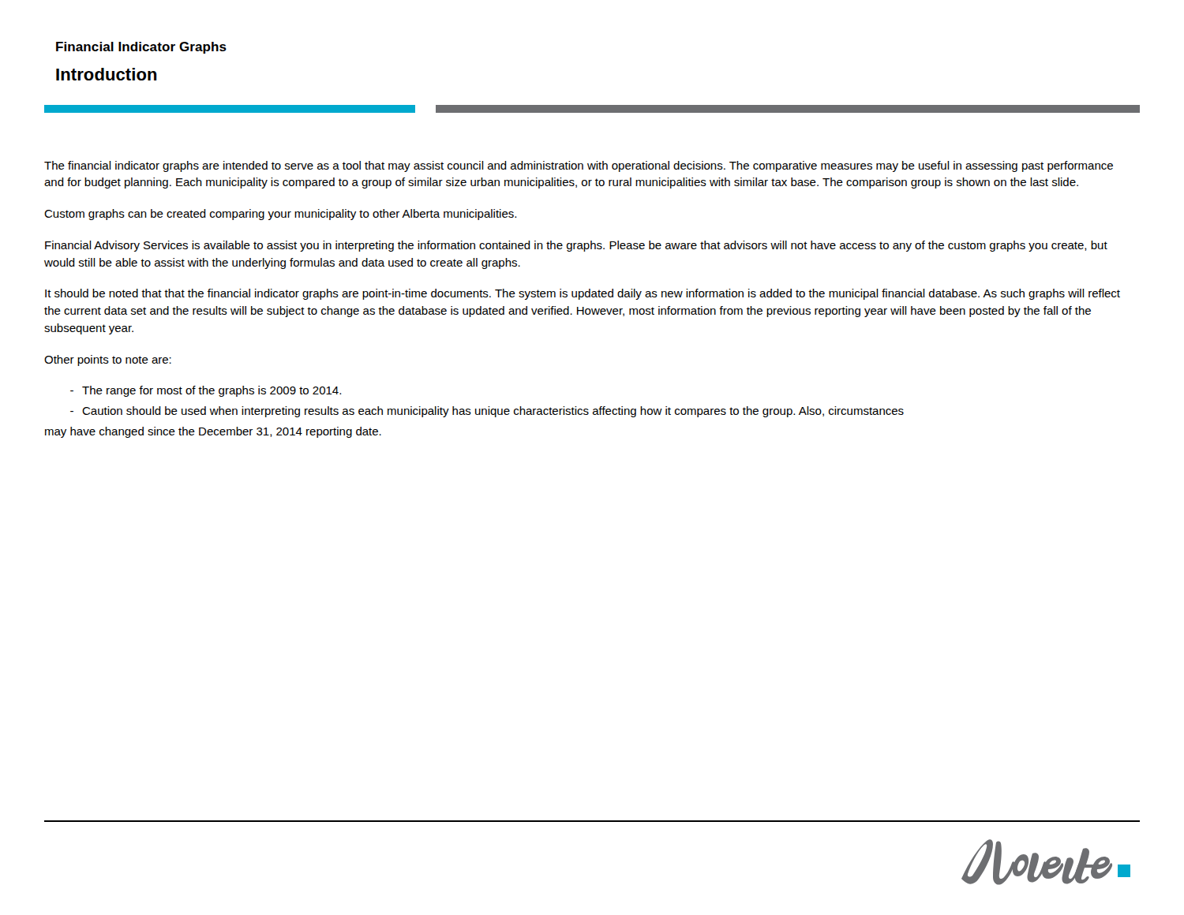Financial Indicator Graphs
Introduction
The financial indicator graphs are intended to serve as a tool that may assist council and administration with operational decisions. The comparative measures may be useful in assessing past performance and for budget planning. Each municipality is compared to a group of similar size urban municipalities, or to rural municipalities with similar tax base. The comparison group is shown on the last slide.
Custom graphs can be created comparing your municipality to other Alberta municipalities.
Financial Advisory Services is available to assist you in interpreting the information contained in the graphs. Please be aware that advisors will not have access to any of the custom graphs you create, but would still be able to assist with the underlying formulas and data used to create all graphs.
It should be noted that that the financial indicator graphs are point-in-time documents. The system is updated daily as new information is added to the municipal financial database. As such graphs will reflect the current data set and the results will be subject to change as the database is updated and verified. However, most information from the previous reporting year will have been posted by the fall of the subsequent year.
Other points to note are:
-The range for most of the graphs is 2009 to 2014.
-Caution should be used when interpreting results as each municipality has unique characteristics affecting how it compares to the group. Also, circumstances
may have changed since the December 31, 2014 reporting date.